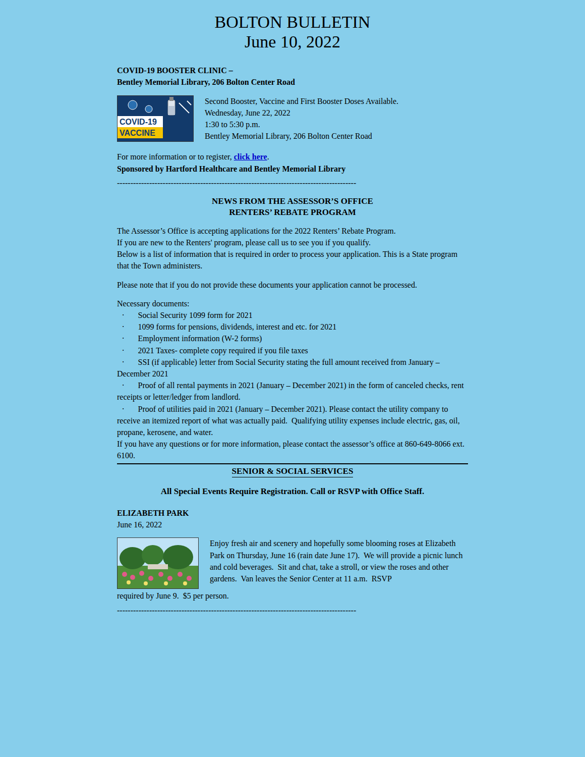BOLTON BULLETIN June 10, 2022
COVID-19 BOOSTER CLINIC –
Bentley Memorial Library, 206 Bolton Center Road
Second Booster, Vaccine and First Booster Doses Available.
Wednesday, June 22, 2022
1:30 to 5:30 p.m.
Bentley Memorial Library, 206 Bolton Center Road
For more information or to register, click here.
Sponsored by Hartford Healthcare and Bentley Memorial Library
-----------------------------------------------------------------------------------------
NEWS FROM THE ASSESSOR’S OFFICE
RENTERS’ REBATE PROGRAM
The Assessor’s Office is accepting applications for the 2022 Renters’ Rebate Program.
If you are new to the Renters' program, please call us to see you if you qualify.
Below is a list of information that is required in order to process your application. This is a State program that the Town administers.
Please note that if you do not provide these documents your application cannot be processed.
Necessary documents:
Social Security 1099 form for 2021
1099 forms for pensions, dividends, interest and etc. for 2021
Employment information (W-2 forms)
2021 Taxes- complete copy required if you file taxes
SSI (if applicable) letter from Social Security stating the full amount received from January –December 2021
Proof of all rental payments in 2021 (January – December 2021) in the form of canceled checks, rent receipts or letter/ledger from landlord.
Proof of utilities paid in 2021 (January – December 2021). Please contact the utility company to receive an itemized report of what was actually paid. Qualifying utility expenses include electric, gas, oil, propane, kerosene, and water.
If you have any questions or for more information, please contact the assessor’s office at 860-649-8066 ext. 6100.
SENIOR & SOCIAL SERVICES
All Special Events Require Registration. Call or RSVP with Office Staff.
ELIZABETH PARK
June 16, 2022
Enjoy fresh air and scenery and hopefully some blooming roses at Elizabeth Park on Thursday, June 16 (rain date June 17). We will provide a picnic lunch and cold beverages. Sit and chat, take a stroll, or view the roses and other gardens. Van leaves the Senior Center at 11 a.m. RSVP
required by June 9. $5 per person.
-----------------------------------------------------------------------------------------